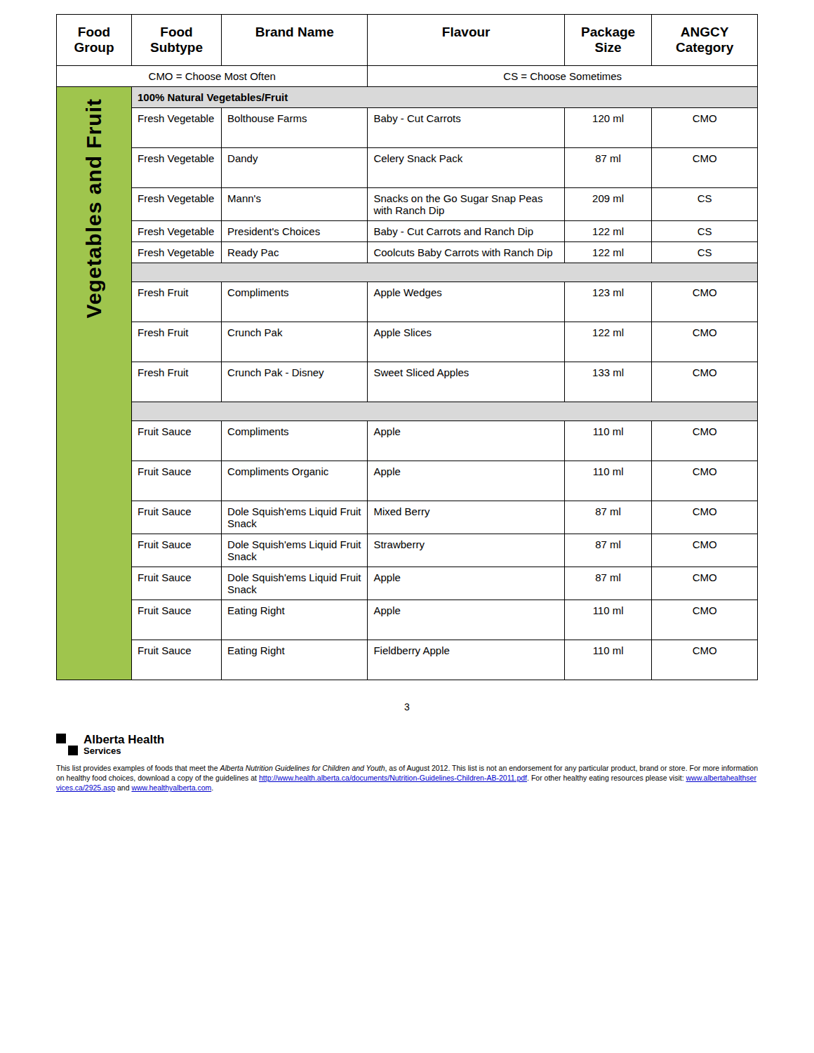| Food Group | Food Subtype | Brand Name | Flavour | Package Size | ANGCY Category |
| --- | --- | --- | --- | --- | --- |
| CMO = Choose Most Often | CS = Choose Sometimes |
| Vegetables and Fruit | 100% Natural Vegetables/Fruit |
| Fresh Vegetable | Bolthouse Farms | Baby - Cut Carrots | 120 ml | CMO |
| Fresh Vegetable | Dandy | Celery Snack Pack | 87 ml | CMO |
| Fresh Vegetable | Mann's | Snacks on the Go Sugar Snap Peas with Ranch Dip | 209 ml | CS |
| Fresh Vegetable | President's Choices | Baby - Cut Carrots and Ranch Dip | 122 ml | CS |
| Fresh Vegetable | Ready Pac | Coolcuts Baby Carrots with Ranch Dip | 122 ml | CS |
| Fresh Fruit | Compliments | Apple Wedges | 123 ml | CMO |
| Fresh Fruit | Crunch Pak | Apple Slices | 122 ml | CMO |
| Fresh Fruit | Crunch Pak - Disney | Sweet Sliced Apples | 133 ml | CMO |
| Fruit Sauce | Compliments | Apple | 110 ml | CMO |
| Fruit Sauce | Compliments Organic | Apple | 110 ml | CMO |
| Fruit Sauce | Dole Squish'ems Liquid Fruit Snack | Mixed Berry | 87 ml | CMO |
| Fruit Sauce | Dole Squish'ems Liquid Fruit Snack | Strawberry | 87 ml | CMO |
| Fruit Sauce | Dole Squish'ems Liquid Fruit Snack | Apple | 87 ml | CMO |
| Fruit Sauce | Eating Right | Apple | 110 ml | CMO |
| Fruit Sauce | Eating Right | Fieldberry Apple | 110 ml | CMO |
3
Alberta HealthServices
This list provides examples of foods that meet the Alberta Nutrition Guidelines for Children and Youth, as of August 2012. This list is not an endorsement for any particular product, brand or store. For more information on healthy food choices, download a copy of the guidelines at http://www.health.alberta.ca/documents/Nutrition-Guidelines-Children-AB-2011.pdf. For other healthy eating resources please visit: www.albertahealthservices.ca/2925.asp and www.healthyalberta.com.